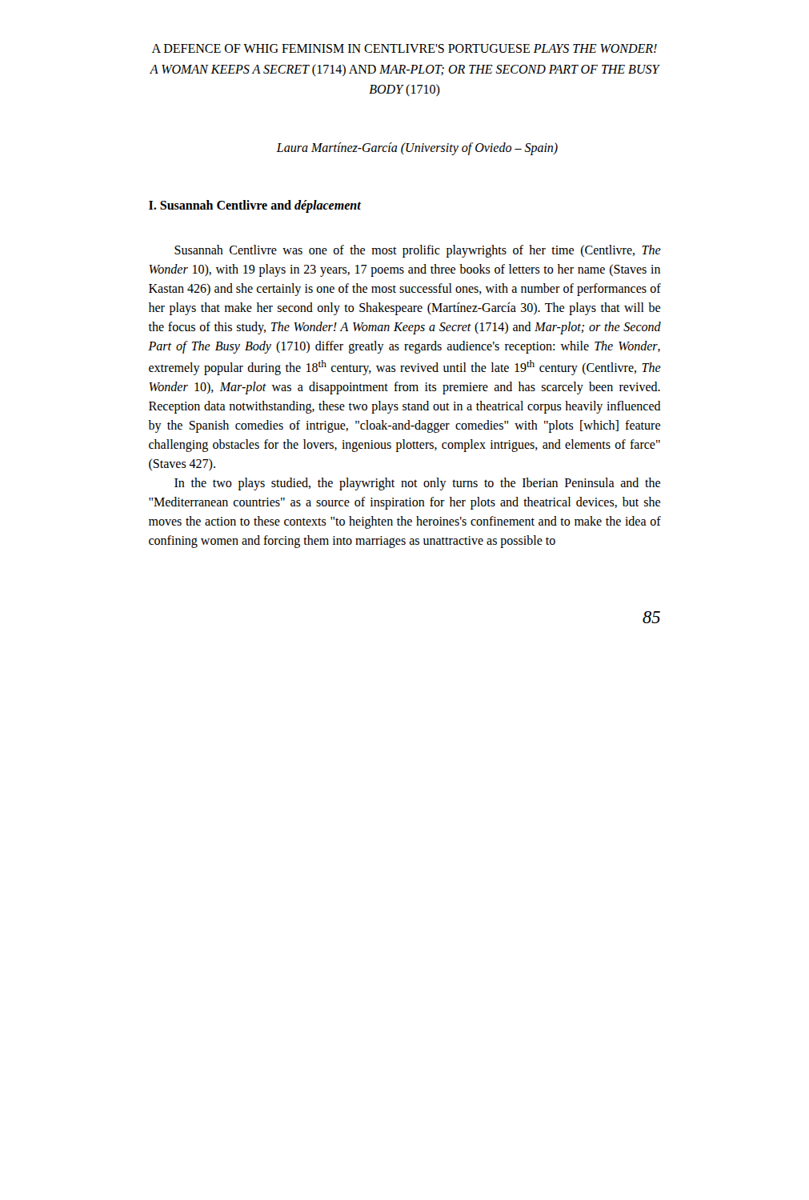A Defence of Whig Feminism in Centlivre's Portuguese Plays The Wonder! A Woman Keeps a Secret (1714) and Mar-Plot; or the Second Part of the Busy Body (1710)
Laura Martínez-García (University of Oviedo – Spain)
I. Susannah Centlivre and déplacement
Susannah Centlivre was one of the most prolific playwrights of her time (Centlivre, The Wonder 10), with 19 plays in 23 years, 17 poems and three books of letters to her name (Staves in Kastan 426) and she certainly is one of the most successful ones, with a number of performances of her plays that make her second only to Shakespeare (Martínez-García 30). The plays that will be the focus of this study, The Wonder! A Woman Keeps a Secret (1714) and Mar-plot; or the Second Part of The Busy Body (1710) differ greatly as regards audience's reception: while The Wonder, extremely popular during the 18th century, was revived until the late 19th century (Centlivre, The Wonder 10), Mar-plot was a disappointment from its premiere and has scarcely been revived. Reception data notwithstanding, these two plays stand out in a theatrical corpus heavily influenced by the Spanish comedies of intrigue, "cloak-and-dagger comedies" with "plots [which] feature challenging obstacles for the lovers, ingenious plotters, complex intrigues, and elements of farce" (Staves 427).
In the two plays studied, the playwright not only turns to the Iberian Peninsula and the "Mediterranean countries" as a source of inspiration for her plots and theatrical devices, but she moves the action to these contexts "to heighten the heroines's confinement and to make the idea of confining women and forcing them into marriages as unattractive as possible to
85